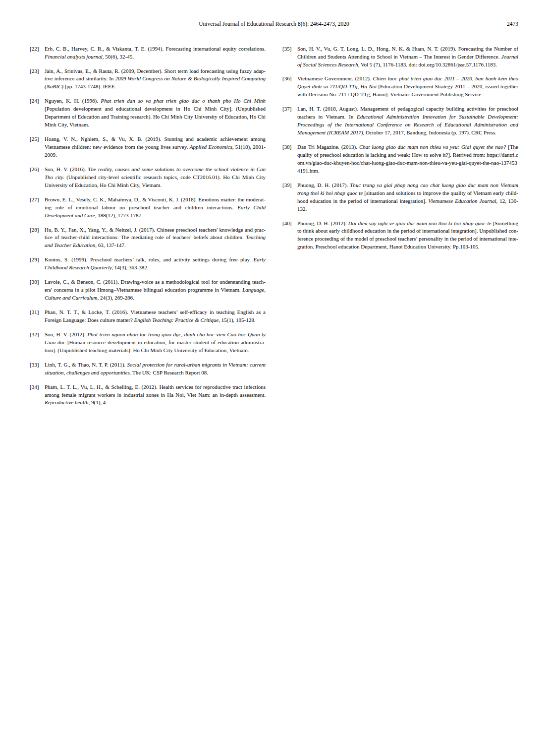Universal Journal of Educational Research 8(6): 2464-2473, 2020 2473
[22]
Erb, C. B., Harvey, C. R., & Viskanta, T. E. (1994). Forecasting international equity correlations. Financial analysts journal, 50(6), 32-45.
[23]
Jain, A., Srinivas, E., & Rauta, R. (2009, December). Short term load forecasting using fuzzy adaptive inference and similarity. In 2009 World Congress on Nature & Biologically Inspired Computing (NaBIC) (pp. 1743-1748). IEEE.
[24]
Nguyen, K. H. (1996). Phat trien dan so va phat trien giao duc o thanh pho Ho Chi Minh [Population development and educational development in Ho Chi Minh City]. (Unpublished Department of Education and Training research). Ho Chi Minh City University of Education, Ho Chi Minh City, Vietnam.
[25]
Hoang, V. N., Nghiem, S., & Vu, X. B. (2019). Stunting and academic achievement among Vietnamese children: new evidence from the young lives survey. Applied Economics, 51(18), 2001-2009.
[26]
Son, H. V. (2016). The reality, causes and some solutions to overcome the school violence in Can Tho city. (Unpublished city-level scientific research topics, code CT2016.01). Ho Chi Minh City University of Education, Ho Chi Minh City, Vietnam.
[27]
Brown, E. L., Vesely, C. K., Mahatmya, D., & Visconti, K. J. (2018). Emotions matter: the moderating role of emotional labour on preschool teacher and children interactions. Early Child Development and Care, 188(12), 1773-1787.
[28]
Hu, B. Y., Fan, X., Yang, Y., & Neitzel, J. (2017). Chinese preschool teachers' knowledge and practice of teacher-child interactions: The mediating role of teachers' beliefs about children. Teaching and Teacher Education, 63, 137-147.
[29]
Kontos, S. (1999). Preschool teachers’ talk, roles, and activity settings during free play. Early Childhood Research Quarterly, 14(3), 363-382.
[30]
Lavoie, C., & Benson, C. (2011). Drawing-voice as a methodological tool for understanding teachers' concerns in a pilot Hmong–Vietnamese bilingual education programme in Vietnam. Language, Culture and Curriculum, 24(3), 269-286.
[31]
Phan, N. T. T., & Locke, T. (2016). Vietnamese teachers’ self-efficacy in teaching English as a Foreign Language: Does culture matter? English Teaching: Practice & Critique, 15(1), 105-128.
[32]
Son, H. V. (2012). Phat trien nguon nhan luc trong giao dục, danh cho hoc vien Cao hoc Quan ly Giao duc [Human resource development in education, for master student of education administration]. (Unpublished teaching materials). Ho Chi Minh City University of Education, Vietnam.
[33]
Linh, T. G., & Thao, N. T. P. (2011). Social protection for rural-urban migrants in Vietnam: current situation, challenges and opportunities. The UK: CSP Research Report 08.
[34]
Pham, L. T. L., Vu, L. H., & Schelling, E. (2012). Health services for reproductive tract infections among female migrant workers in industrial zones in Ha Noi, Viet Nam: an in-depth assessment. Reproductive health, 9(1), 4.
[35]
Son, H. V., Vu, G. T, Long, L. D., Hong, N. K. & Huan, N. T. (2019). Forecasting the Number of Children and Students Attending to School in Vietnam – The Interest in Gender Difference. Journal of Social Sciences Research, Vol 5 (7), 1176-1183. doi: doi.org/10.32861/jssr.57.1176.1183.
[36]
Vietnamese Government. (2012). Chien luoc phat trien giao duc 2011 – 2020, ban hanh kem theo Quyet dinh so 711/QD-TTg, Ha Noi [Education Development Strategy 2011 – 2020, issued together with Decision No. 711 / QD-TTg, Hanoi]. Vietnam: Government Publishing Service.
[37]
Lan, H. T. (2018, August). Management of pedagogical capacity building activities for preschool teachers in Vietnam. In Educational Administration Innovation for Sustainable Development: Proceedings of the International Conference on Research of Educational Administration and Management (ICREAM 2017), October 17, 2017, Bandung, Indonesia (p. 197). CRC Press.
[38]
Dan Tri Magazine. (2013). Chat luong giao duc mam non thieu va yeu: Giai quyet the nao? [The quality of preschool education is lacking and weak: How to solve it?]. Retrived from: https://dantri.com.vn/giao-duc-khuyen-hoc/chat-luong-giao-duc-mam-non-thieu-va-yeu-giai-quyet-the-nao-1374534191.htm.
[39]
Phuong, D. H. (2017). Thuc trang va giai phap nang cao chat luong giao duc mam non Vietnam trong thoi ki hoi nhap quoc te [situation and solutions to improve the quality of Vietnam early childhood education in the period of international integration]. Vietnamese Education Journal, 12, 130-132.
[40]
Phuong, D. H. (2012). Doi dieu suy nghi ve giao duc mam non thoi ki hoi nhap quoc te [Something to think about early childhood education in the period of international integration]. Unpublished conference proceeding of the model of preschool teachers’ personality in the period of international integration. Preschool education Department, Hanoi Education University. Pp.103-105.